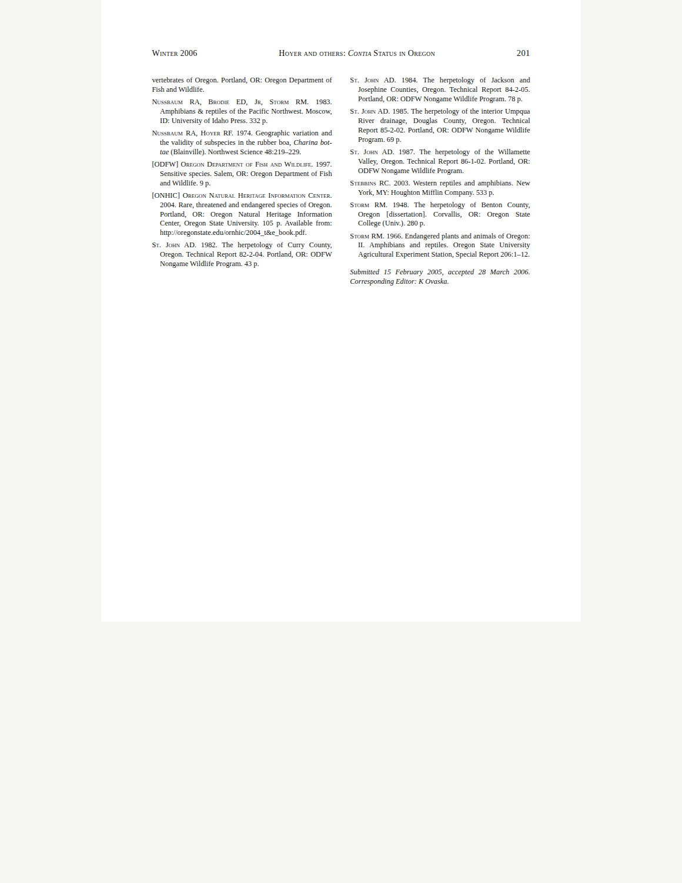Winter 2006 Hoyer and others: Contia Status in Oregon 201
vertebrates of Oregon. Portland, OR: Oregon Department of Fish and Wildlife.
Nussbaum RA, Brodie ED, Jr, Storm RM. 1983. Amphibians & reptiles of the Pacific Northwest. Moscow, ID: University of Idaho Press. 332 p.
Nussbaum RA, Hoyer RF. 1974. Geographic variation and the validity of subspecies in the rubber boa, Charina bottae (Blainville). Northwest Science 48:219–229.
[ODFW] Oregon Department of Fish and Wildlife. 1997. Sensitive species. Salem, OR: Oregon Department of Fish and Wildlife. 9 p.
[ONHIC] Oregon Natural Heritage Information Center. 2004. Rare, threatened and endangered species of Oregon. Portland, OR: Oregon Natural Heritage Information Center, Oregon State University. 105 p. Available from: http://oregonstate.edu/ornhic/2004_t&e_book.pdf.
St. John AD. 1982. The herpetology of Curry County, Oregon. Technical Report 82-2-04. Portland, OR: ODFW Nongame Wildlife Program. 43 p.
St. John AD. 1984. The herpetology of Jackson and Josephine Counties, Oregon. Technical Report 84-2-05. Portland, OR: ODFW Nongame Wildlife Program. 78 p.
St. John AD. 1985. The herpetology of the interior Umpqua River drainage, Douglas County, Oregon. Technical Report 85-2-02. Portland, OR: ODFW Nongame Wildlife Program. 69 p.
St. John AD. 1987. The herpetology of the Willamette Valley, Oregon. Technical Report 86-1-02. Portland, OR: ODFW Nongame Wildlife Program.
Stebbins RC. 2003. Western reptiles and amphibians. New York, MY: Houghton Mifflin Company. 533 p.
Storm RM. 1948. The herpetology of Benton County, Oregon [dissertation]. Corvallis, OR: Oregon State College (Univ.). 280 p.
Storm RM. 1966. Endangered plants and animals of Oregon: II. Amphibians and reptiles. Oregon State University Agricultural Experiment Station, Special Report 206:1–12.
Submitted 15 February 2005, accepted 28 March 2006. Corresponding Editor: K Ovaska.